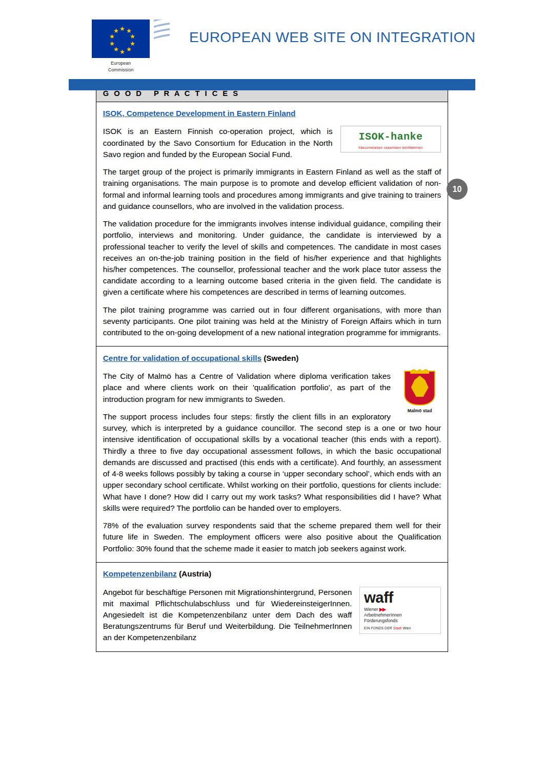★ ★ ★ ★ ★ ★ ★ ★ ★ ★
European
Commission
EUROPEAN WEB SITE ON INTEGRATION
10
| G O O D P R A C T I C E S |
| ISOK, Competence Development in Eastern Finland ISOK-hanke Itäsuomalaisen osaamisen kehittäminen ISOK is an Eastern Finnish co-operation project, which is coordinated by the Savo Consortium for Education in the North Savo region and funded by the European Social Fund. The target group of the project is primarily immigrants in Eastern Finland as well as the staff of training organisations. The main purpose is to promote and develop efficient validation of non-formal and informal learning tools and procedures among immigrants and give training to trainers and guidance counsellors, who are involved in the validation process. The validation procedure for the immigrants involves intense individual guidance, compiling their portfolio, interviews and monitoring. Under guidance, the candidate is interviewed by a professional teacher to verify the level of skills and competences. The candidate in most cases receives an on-the-job training position in the field of his/her experience and that highlights his/her competences. The counsellor, professional teacher and the work place tutor assess the candidate according to a learning outcome based criteria in the given field. The candidate is given a certificate where his competences are described in terms of learning outcomes. The pilot training programme was carried out in four different organisations, with more than seventy participants. One pilot training was held at the Ministry of Foreign Affairs which in turn contributed to the on-going development of a new national integration programme for immigrants. |
| Centre for validation of occupational skills (Sweden) Malmö stad The City of Malmö has a Centre of Validation where diploma verification takes place and where clients work on their 'qualification portfolio', as part of the introduction program for new immigrants to Sweden. The support process includes four steps: firstly the client fills in an exploratory survey, which is interpreted by a guidance councillor. The second step is a one or two hour intensive identification of occupational skills by a vocational teacher (this ends with a report). Thirdly a three to five day occupational assessment follows, in which the basic occupational demands are discussed and practised (this ends with a certificate). And fourthly, an assessment of 4-8 weeks follows possibly by taking a course in ‘upper secondary school’, which ends with an upper secondary school certificate. Whilst working on their portfolio, questions for clients include: What have I done? How did I carry out my work tasks? What responsibilities did I have? What skills were required? The portfolio can be handed over to employers. 78% of the evaluation survey respondents said that the scheme prepared them well for their future life in Sweden. The employment officers were also positive about the Qualification Portfolio: 30% found that the scheme made it easier to match job seekers against work. |
| Kompetenzenbilanz (Austria) waff Wiener ▶▶ ArbeitnehmerInnen Förderungsfonds EIN FONDS DER Stadt Wien Angebot für beschäftige Personen mit Migrationshintergrund, Personen mit maximal Pflichtschulabschluss und für WiedereinsteigerInnen. Angesiedelt ist die Kompetenzenbilanz unter dem Dach des waff Beratungszentrums für Beruf und Weiterbildung. Die TeilnehmerInnen an der Kompetenzenbilanz |